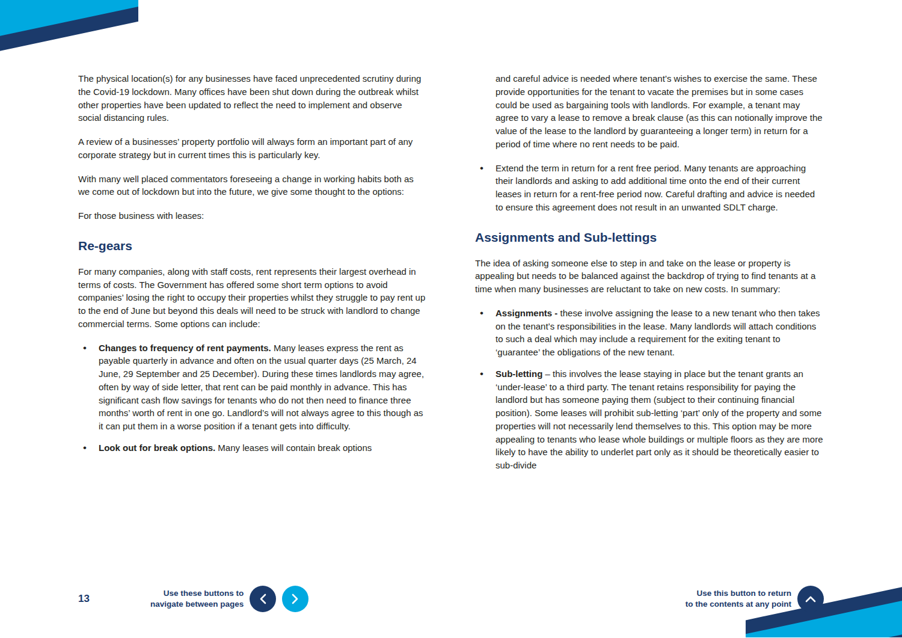The physical location(s) for any businesses have faced unprecedented scrutiny during the Covid-19 lockdown. Many offices have been shut down during the outbreak whilst other properties have been updated to reflect the need to implement and observe social distancing rules.
A review of a businesses’ property portfolio will always form an important part of any corporate strategy but in current times this is particularly key.
With many well placed commentators foreseeing a change in working habits both as we come out of lockdown but into the future, we give some thought to the options:
For those business with leases:
Re-gears
For many companies, along with staff costs, rent represents their largest overhead in terms of costs. The Government has offered some short term options to avoid companies’ losing the right to occupy their properties whilst they struggle to pay rent up to the end of June but beyond this deals will need to be struck with landlord to change commercial terms. Some options can include:
Changes to frequency of rent payments. Many leases express the rent as payable quarterly in advance and often on the usual quarter days (25 March, 24 June, 29 September and 25 December). During these times landlords may agree, often by way of side letter, that rent can be paid monthly in advance. This has significant cash flow savings for tenants who do not then need to finance three months’ worth of rent in one go. Landlord’s will not always agree to this though as it can put them in a worse position if a tenant gets into difficulty.
Look out for break options. Many leases will contain break options
and careful advice is needed where tenant’s wishes to exercise the same. These provide opportunities for the tenant to vacate the premises but in some cases could be used as bargaining tools with landlords. For example, a tenant may agree to vary a lease to remove a break clause (as this can notionally improve the value of the lease to the landlord by guaranteeing a longer term) in return for a period of time where no rent needs to be paid.
Extend the term in return for a rent free period. Many tenants are approaching their landlords and asking to add additional time onto the end of their current leases in return for a rent-free period now. Careful drafting and advice is needed to ensure this agreement does not result in an unwanted SDLT charge.
Assignments and Sub-lettings
The idea of asking someone else to step in and take on the lease or property is appealing but needs to be balanced against the backdrop of trying to find tenants at a time when many businesses are reluctant to take on new costs. In summary:
Assignments - these involve assigning the lease to a new tenant who then takes on the tenant’s responsibilities in the lease. Many landlords will attach conditions to such a deal which may include a requirement for the exiting tenant to ‘guarantee’ the obligations of the new tenant.
Sub-letting – this involves the lease staying in place but the tenant grants an ‘under-lease’ to a third party. The tenant retains responsibility for paying the landlord but has someone paying them (subject to their continuing financial position). Some leases will prohibit sub-letting ‘part’ only of the property and some properties will not necessarily lend themselves to this. This option may be more appealing to tenants who lease whole buildings or multiple floors as they are more likely to have the ability to underlet part only as it should be theoretically easier to sub-divide
13
Use these buttons to
navigate between pages
Use this button to return
to the contents at any point